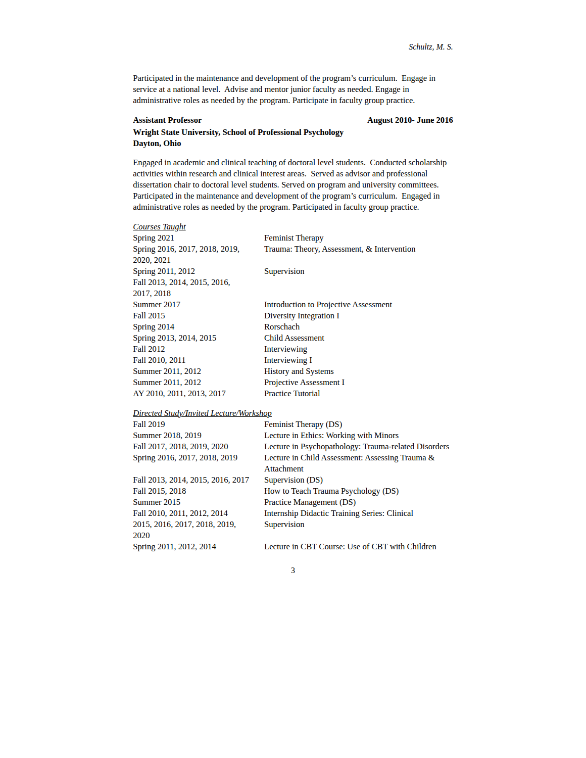Schultz, M. S.
Participated in the maintenance and development of the program’s curriculum. Engage in service at a national level. Advise and mentor junior faculty as needed. Engage in administrative roles as needed by the program. Participate in faculty group practice.
Assistant Professor August 2010- June 2016
Wright State University, School of Professional Psychology
Dayton, Ohio
Engaged in academic and clinical teaching of doctoral level students. Conducted scholarship activities within research and clinical interest areas. Served as advisor and professional dissertation chair to doctoral level students. Served on program and university committees. Participated in the maintenance and development of the program’s curriculum. Engaged in administrative roles as needed by the program. Participated in faculty group practice.
Courses Taught
| Spring 2021 | Feminist Therapy |
| Spring 2016, 2017, 2018, 2019, 2020, 2021 | Trauma: Theory, Assessment, & Intervention |
| Spring 2011, 2012 Fall 2013, 2014, 2015, 2016, 2017, 2018 | Supervision |
| Summer 2017 | Introduction to Projective Assessment |
| Fall 2015 | Diversity Integration I |
| Spring 2014 | Rorschach |
| Spring 2013, 2014, 2015 | Child Assessment |
| Fall 2012 | Interviewing |
| Fall 2010, 2011 | Interviewing I |
| Summer 2011, 2012 | History and Systems |
| Summer 2011, 2012 | Projective Assessment I |
| AY 2010, 2011, 2013, 2017 | Practice Tutorial |
Directed Study/Invited Lecture/Workshop
| Fall 2019 | Feminist Therapy (DS) |
| Summer 2018, 2019 | Lecture in Ethics: Working with Minors |
| Fall 2017, 2018, 2019, 2020 | Lecture in Psychopathology: Trauma-related Disorders |
| Spring 2016, 2017, 2018, 2019 | Lecture in Child Assessment: Assessing Trauma & Attachment |
| Fall 2013, 2014, 2015, 2016, 2017 | Supervision (DS) |
| Fall 2015, 2018 | How to Teach Trauma Psychology (DS) |
| Summer 2015 | Practice Management (DS) |
| Fall 2010, 2011, 2012, 2014 2015, 2016, 2017, 2018, 2019, 2020 | Internship Didactic Training Series: Clinical Supervision |
| Spring 2011, 2012, 2014 | Lecture in CBT Course: Use of CBT with Children |
3